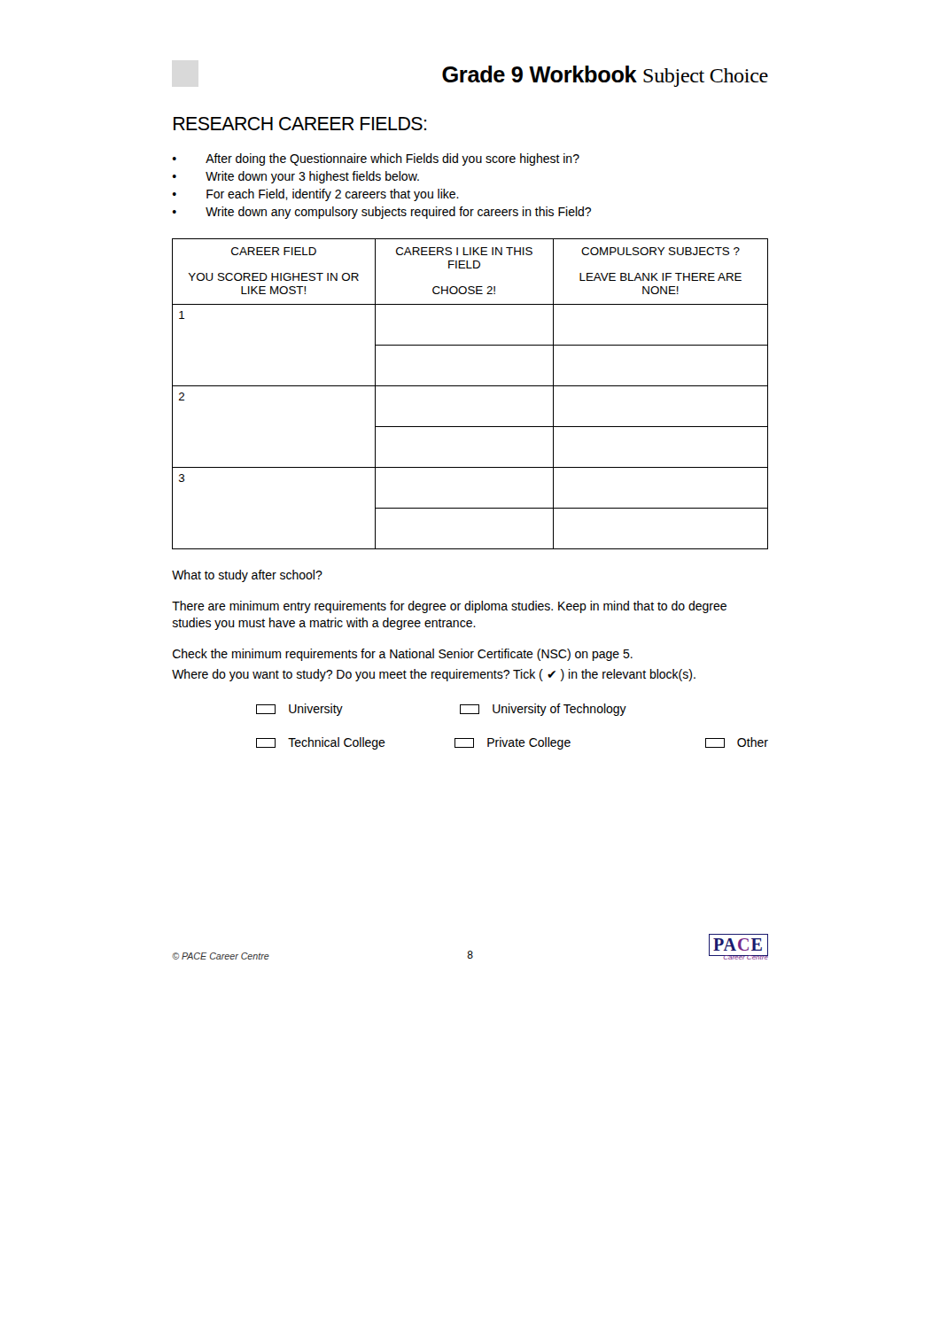Grade 9 Workbook Subject Choice
RESEARCH CAREER FIELDS:
After doing the Questionnaire which Fields did you score highest in?
Write down your 3 highest fields below.
For each Field, identify 2 careers that you like.
Write down any compulsory subjects required for careers in this Field?
| CAREER FIELD YOU SCORED HIGHEST IN OR LIKE MOST! | CAREERS I LIKE IN THIS FIELD CHOOSE 2! | COMPULSORY SUBJECTS ? LEAVE BLANK IF THERE ARE NONE! |
| --- | --- | --- |
| 1 | | |
| 2 | | |
| 3 | | |
What to study after school?
There are minimum entry requirements for degree or diploma studies. Keep in mind that to do degree studies you must have a matric with a degree entrance.
Check the minimum requirements for a National Senior Certificate (NSC) on page 5.
Where do you want to study? Do you meet the requirements? Tick ( ✔ ) in the relevant block(s).
University
University of Technology
Technical College
Private College
Other
© PACE Career Centre
8
PACE
Career Centre